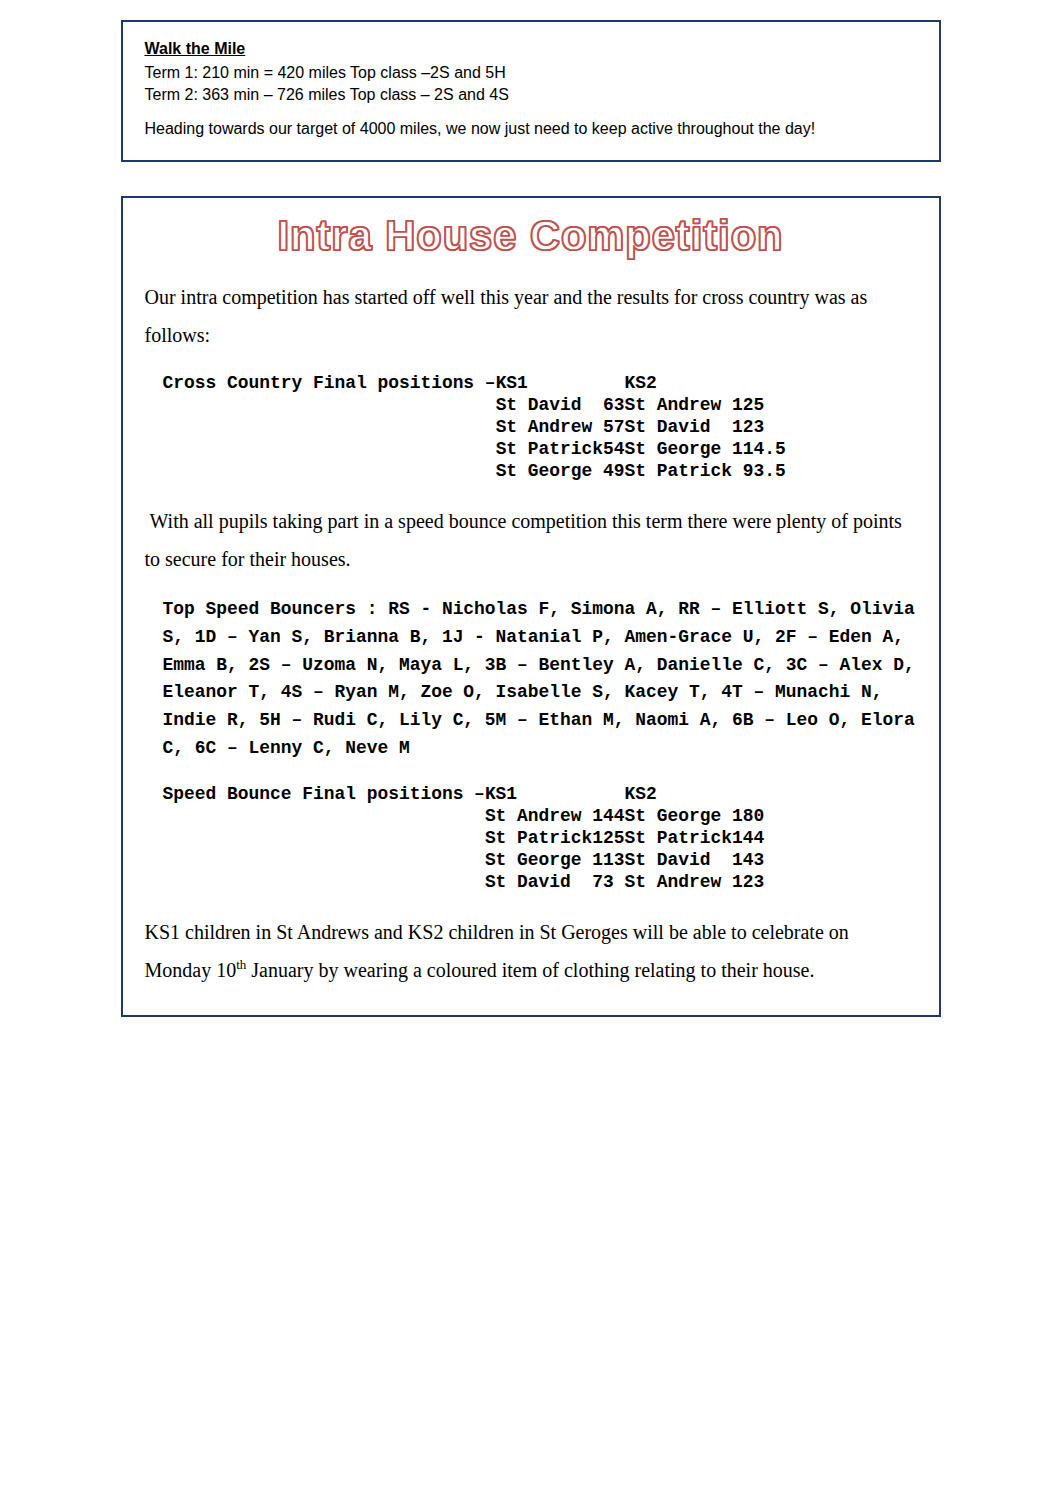Walk the Mile
Term 1: 210 min = 420 miles Top class –2S and 5H
Term 2: 363 min – 726 miles Top class – 2S and 4S
Heading towards our target of 4000 miles, we now just need to keep active throughout the day!
Intra House Competition
Our intra competition has started off well this year and the results for cross country was as follows:
| Cross Country Final positions – | KS1 | | KS2 | |
| | St David | 63 | St Andrew | 125 |
| | St Andrew | 57 | St David | 123 |
| | St Patrick | 54 | St George | 114.5 |
| | St George | 49 | St Patrick | 93.5 |
With all pupils taking part in a speed bounce competition this term there were plenty of points to secure for their houses.
Top Speed Bouncers : RS - Nicholas F, Simona A, RR – Elliott S, Olivia S, 1D – Yan S, Brianna B, 1J - Natanial P, Amen-Grace U, 2F – Eden A, Emma B, 2S – Uzoma N, Maya L, 3B – Bentley A, Danielle C, 3C – Alex D, Eleanor T, 4S – Ryan M, Zoe O, Isabelle S, Kacey T, 4T – Munachi N, Indie R, 5H – Rudi C, Lily C, 5M – Ethan M, Naomi A, 6B – Leo O, Elora C, 6C – Lenny C, Neve M
| Speed Bounce Final positions – | KS1 | | KS2 | |
| | St Andrew | 144 | St George | 180 |
| | St Patrick | 125 | St Patrick | 144 |
| | St George | 113 | St David | 143 |
| | St David | 73 | St Andrew | 123 |
KS1 children in St Andrews and KS2 children in St Geroges will be able to celebrate on Monday 10th January by wearing a coloured item of clothing relating to their house.